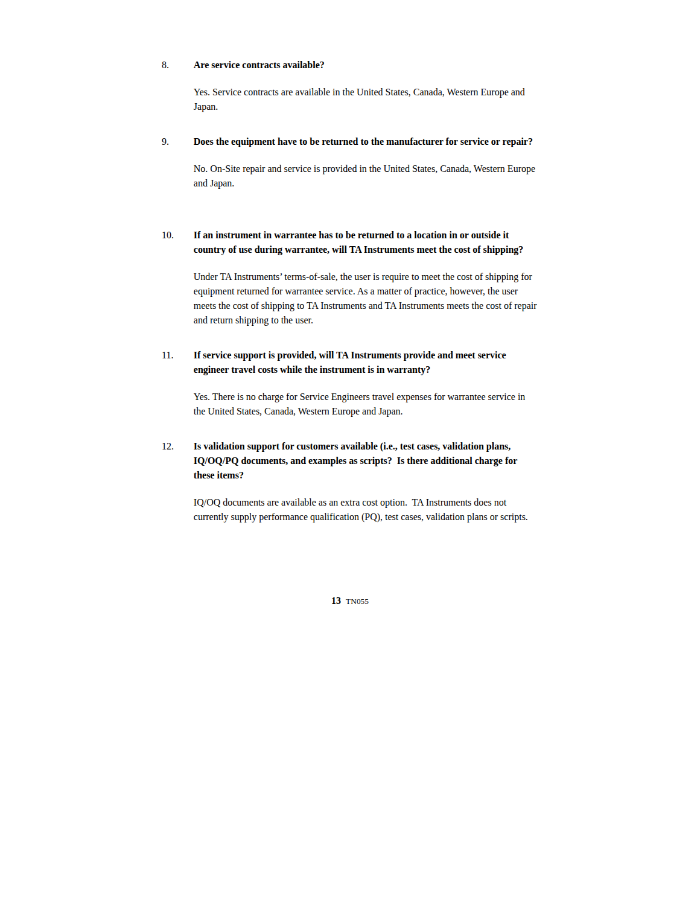8.
Are service contracts available?
Yes. Service contracts are available in the United States, Canada, Western Europe and Japan.
9.
Does the equipment have to be returned to the manufacturer for service or repair?
No. On-Site repair and service is provided in the United States, Canada, Western Europe and Japan.
10.
If an instrument in warrantee has to be returned to a location in or outside it country of use during warrantee, will TA Instruments meet the cost of shipping?
Under TA Instruments’ terms-of-sale, the user is require to meet the cost of shipping for equipment returned for warrantee service. As a matter of practice, however, the user meets the cost of shipping to TA Instruments and TA Instruments meets the cost of repair and return shipping to the user.
11.
If service support is provided, will TA Instruments provide and meet service engineer travel costs while the instrument is in warranty?
Yes. There is no charge for Service Engineers travel expenses for warrantee service in the United States, Canada, Western Europe and Japan.
12.
Is validation support for customers available (i.e., test cases, validation plans, IQ/OQ/PQ documents, and examples as scripts? Is there additional charge for these items?
IQ/OQ documents are available as an extra cost option. TA Instruments does not currently supply performance qualification (PQ), test cases, validation plans or scripts.
13 TN055